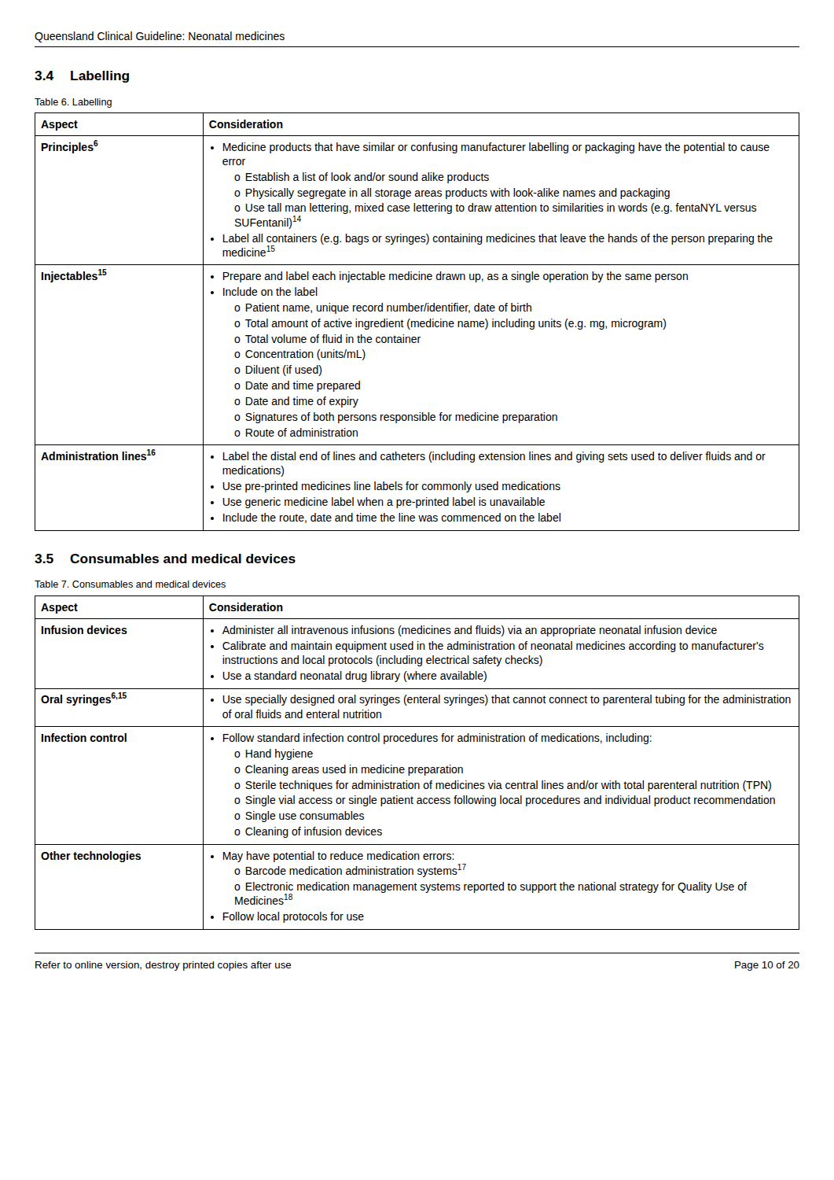Queensland Clinical Guideline: Neonatal medicines
3.4 Labelling
Table 6. Labelling
| Aspect | Consideration |
| --- | --- |
| Principles 6 | Medicine products that have similar or confusing manufacturer labelling or packaging have the potential to cause error Establish a list of look and/or sound alike products Physically segregate in all storage areas products with look-alike names and packaging Use tall man lettering, mixed case lettering to draw attention to similarities in words (e.g. fentaNYL versus SUFentanil) 14 Label all containers (e.g. bags or syringes) containing medicines that leave the hands of the person preparing the medicine 15 |
| Injectables 15 | Prepare and label each injectable medicine drawn up, as a single operation by the same person Include on the label Patient name, unique record number/identifier, date of birth Total amount of active ingredient (medicine name) including units (e.g. mg, microgram) Total volume of fluid in the container Concentration (units/mL) Diluent (if used) Date and time prepared Date and time of expiry Signatures of both persons responsible for medicine preparation Route of administration |
| Administration lines 16 | Label the distal end of lines and catheters (including extension lines and giving sets used to deliver fluids and or medications) Use pre-printed medicines line labels for commonly used medications Use generic medicine label when a pre-printed label is unavailable Include the route, date and time the line was commenced on the label |
3.5 Consumables and medical devices
Table 7. Consumables and medical devices
| Aspect | Consideration |
| --- | --- |
| Infusion devices | Administer all intravenous infusions (medicines and fluids) via an appropriate neonatal infusion device Calibrate and maintain equipment used in the administration of neonatal medicines according to manufacturer's instructions and local protocols (including electrical safety checks) Use a standard neonatal drug library (where available) |
| Oral syringes 6,15 | Use specially designed oral syringes (enteral syringes) that cannot connect to parenteral tubing for the administration of oral fluids and enteral nutrition |
| Infection control | Follow standard infection control procedures for administration of medications, including: Hand hygiene Cleaning areas used in medicine preparation Sterile techniques for administration of medicines via central lines and/or with total parenteral nutrition (TPN) Single vial access or single patient access following local procedures and individual product recommendation Single use consumables Cleaning of infusion devices |
| Other technologies | May have potential to reduce medication errors: Barcode medication administration systems 17 Electronic medication management systems reported to support the national strategy for Quality Use of Medicines 18 Follow local protocols for use |
Refer to online version, destroy printed copies after use Page 10 of 20